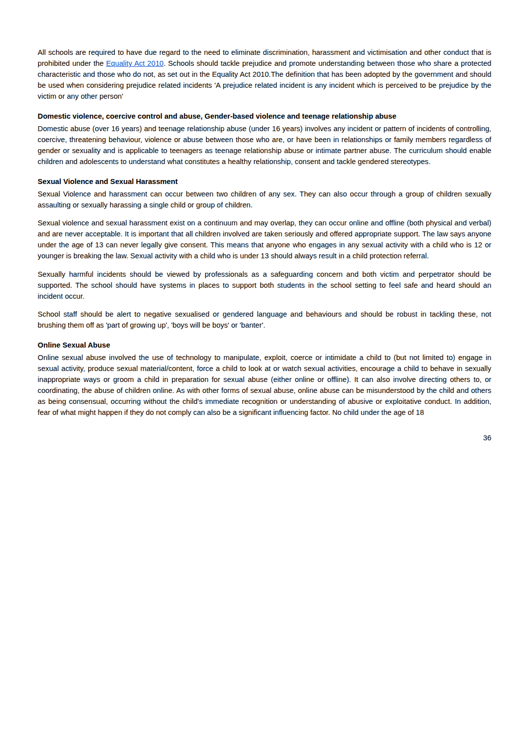All schools are required to have due regard to the need to eliminate discrimination, harassment and victimisation and other conduct that is prohibited under the Equality Act 2010. Schools should tackle prejudice and promote understanding between those who share a protected characteristic and those who do not, as set out in the Equality Act 2010.The definition that has been adopted by the government and should be used when considering prejudice related incidents 'A prejudice related incident is any incident which is perceived to be prejudice by the victim or any other person'
Domestic violence, coercive control and abuse, Gender-based violence and teenage relationship abuse
Domestic abuse (over 16 years) and teenage relationship abuse (under 16 years) involves any incident or pattern of incidents of controlling, coercive, threatening behaviour, violence or abuse between those who are, or have been in relationships or family members regardless of gender or sexuality and is applicable to teenagers as teenage relationship abuse or intimate partner abuse. The curriculum should enable children and adolescents to understand what constitutes a healthy relationship, consent and tackle gendered stereotypes.
Sexual Violence and Sexual Harassment
Sexual Violence and harassment can occur between two children of any sex. They can also occur through a group of children sexually assaulting or sexually harassing a single child or group of children.
Sexual violence and sexual harassment exist on a continuum and may overlap, they can occur online and offline (both physical and verbal) and are never acceptable. It is important that all children involved are taken seriously and offered appropriate support. The law says anyone under the age of 13 can never legally give consent. This means that anyone who engages in any sexual activity with a child who is 12 or younger is breaking the law. Sexual activity with a child who is under 13 should always result in a child protection referral.
Sexually harmful incidents should be viewed by professionals as a safeguarding concern and both victim and perpetrator should be supported. The school should have systems in places to support both students in the school setting to feel safe and heard should an incident occur.
School staff should be alert to negative sexualised or gendered language and behaviours and should be robust in tackling these, not brushing them off as 'part of growing up', 'boys will be boys' or 'banter'.
Online Sexual Abuse
Online sexual abuse involved the use of technology to manipulate, exploit, coerce or intimidate a child to (but not limited to) engage in sexual activity, produce sexual material/content, force a child to look at or watch sexual activities, encourage a child to behave in sexually inappropriate ways or groom a child in preparation for sexual abuse (either online or offline). It can also involve directing others to, or coordinating, the abuse of children online. As with other forms of sexual abuse, online abuse can be misunderstood by the child and others as being consensual, occurring without the child's immediate recognition or understanding of abusive or exploitative conduct. In addition, fear of what might happen if they do not comply can also be a significant influencing factor. No child under the age of 18
36